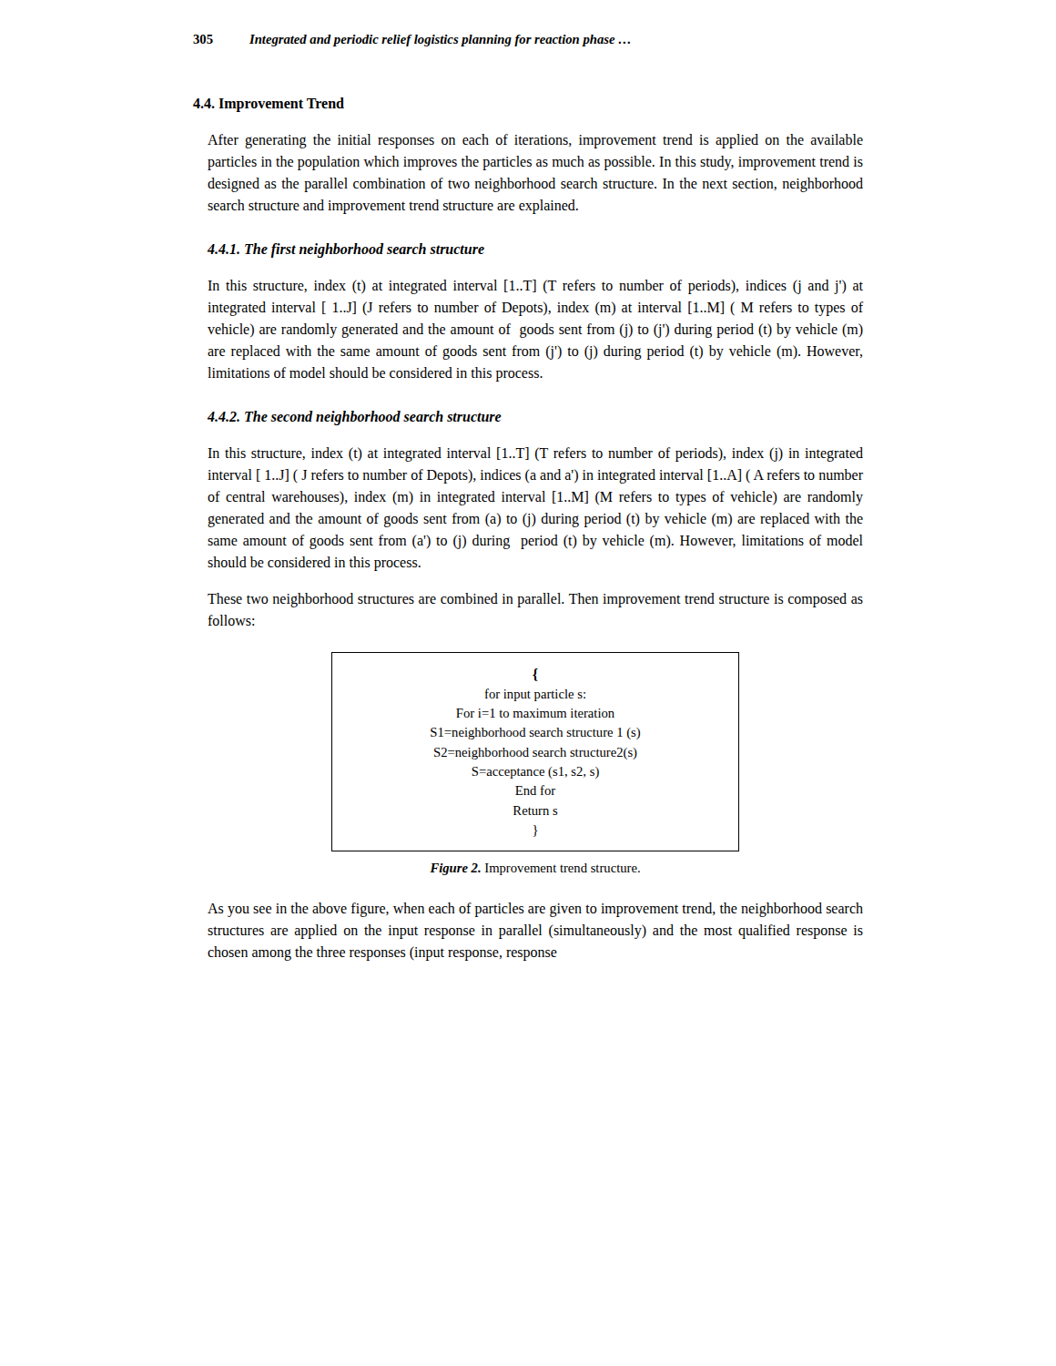305 Integrated and periodic relief logistics planning for reaction phase …
4.4. Improvement Trend
After generating the initial responses on each of iterations, improvement trend is applied on the available particles in the population which improves the particles as much as possible. In this study, improvement trend is designed as the parallel combination of two neighborhood search structure. In the next section, neighborhood search structure and improvement trend structure are explained.
4.4.1. The first neighborhood search structure
In this structure, index (t) at integrated interval [1..T] (T refers to number of periods), indices (j and j') at integrated interval [ 1..J] (J refers to number of Depots), index (m) at interval [1..M] ( M refers to types of vehicle) are randomly generated and the amount of goods sent from (j) to (j') during period (t) by vehicle (m) are replaced with the same amount of goods sent from (j') to (j) during period (t) by vehicle (m). However, limitations of model should be considered in this process.
4.4.2. The second neighborhood search structure
In this structure, index (t) at integrated interval [1..T] (T refers to number of periods), index (j) in integrated interval [ 1..J] ( J refers to number of Depots), indices (a and a') in integrated interval [1..A] ( A refers to number of central warehouses), index (m) in integrated interval [1..M] (M refers to types of vehicle) are randomly generated and the amount of goods sent from (a) to (j) during period (t) by vehicle (m) are replaced with the same amount of goods sent from (a') to (j) during period (t) by vehicle (m). However, limitations of model should be considered in this process.
These two neighborhood structures are combined in parallel. Then improvement trend structure is composed as follows:
{
for input particle s:
For i=1 to maximum iteration
S1=neighborhood search structure 1 (s)
S2=neighborhood search structure2(s)
S=acceptance (s1, s2, s)
End for
Return s
}
Figure 2. Improvement trend structure.
As you see in the above figure, when each of particles are given to improvement trend, the neighborhood search structures are applied on the input response in parallel (simultaneously) and the most qualified response is chosen among the three responses (input response, response